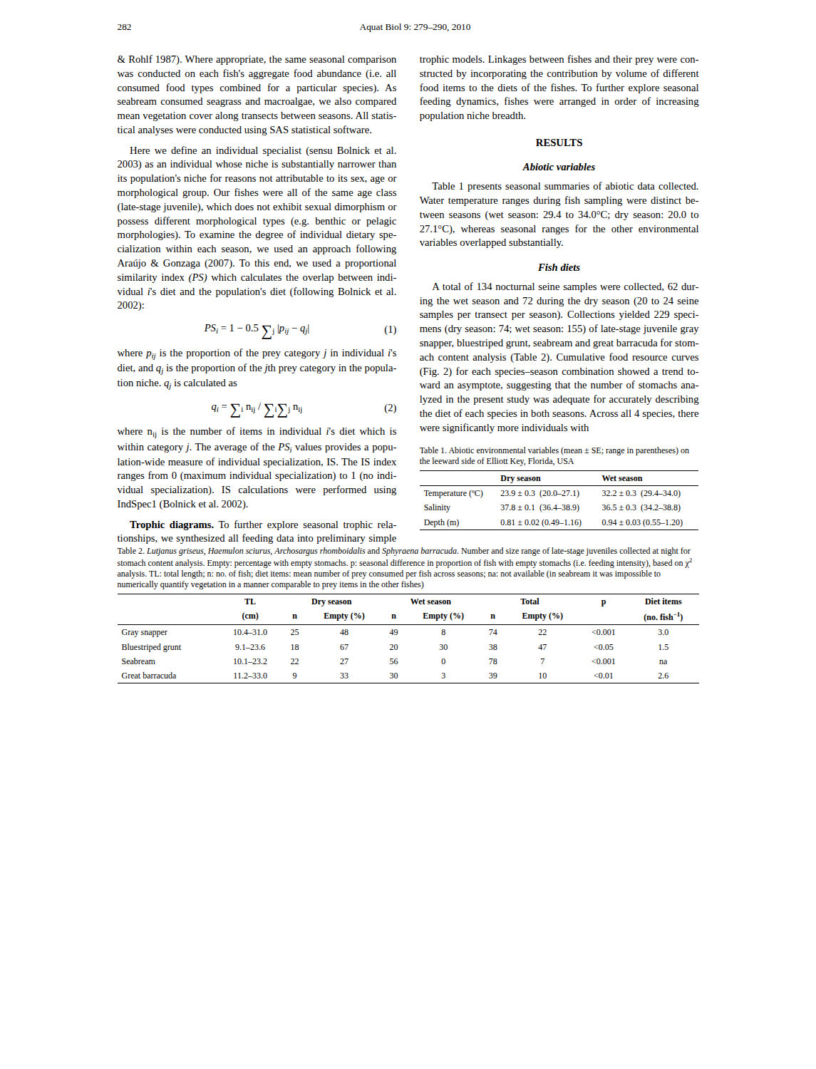282 Aquat Biol 9: 279–290, 2010
& Rohlf 1987). Where appropriate, the same seasonal comparison was conducted on each fish's aggregate food abundance (i.e. all consumed food types combined for a particular species). As seabream consumed seagrass and macroalgae, we also compared mean vegetation cover along transects between seasons. All statistical analyses were conducted using SAS statistical software.
Here we define an individual specialist (sensu Bolnick et al. 2003) as an individual whose niche is substantially narrower than its population's niche for reasons not attributable to its sex, age or morphological group. Our fishes were all of the same age class (late-stage juvenile), which does not exhibit sexual dimorphism or possess different morphological types (e.g. benthic or pelagic morphologies). To examine the degree of individual dietary specialization within each season, we used an approach following Araújo & Gonzaga (2007). To this end, we used a proportional similarity index (PS) which calculates the overlap between individual i's diet and the population's diet (following Bolnick et al. 2002):
PSi = 1 − 0.5 ∑j |pij − qj| (1)
where pij is the proportion of the prey category j in individual i's diet, and qj is the proportion of the jth prey category in the population niche. qj is calculated as
qi = ∑i nij / ∑i∑j nij (2)
where nij is the number of items in individual i's diet which is within category j. The average of the PSi values provides a population-wide measure of individual specialization, IS. The IS index ranges from 0 (maximum individual specialization) to 1 (no individual specialization). IS calculations were performed using IndSpec1 (Bolnick et al. 2002).
Trophic diagrams. To further explore seasonal trophic relationships, we synthesized all feeding data into preliminary simple trophic models. Linkages between fishes and their prey were constructed by incorporating the contribution by volume of different food items to the diets of the fishes. To further explore seasonal feeding dynamics, fishes were arranged in order of increasing population niche breadth.
RESULTS
Abiotic variables
Table 1 presents seasonal summaries of abiotic data collected. Water temperature ranges during fish sampling were distinct between seasons (wet season: 29.4 to 34.0°C; dry season: 20.0 to 27.1°C), whereas seasonal ranges for the other environmental variables overlapped substantially.
Fish diets
A total of 134 nocturnal seine samples were collected, 62 during the wet season and 72 during the dry season (20 to 24 seine samples per transect per season). Collections yielded 229 specimens (dry season: 74; wet season: 155) of late-stage juvenile gray snapper, bluestriped grunt, seabream and great barracuda for stomach content analysis (Table 2). Cumulative food resource curves (Fig. 2) for each species–season combination showed a trend toward an asymptote, suggesting that the number of stomachs analyzed in the present study was adequate for accurately describing the diet of each species in both seasons. Across all 4 species, there were significantly more individuals with
Table 1. Abiotic environmental variables (mean ± SE; range in parentheses) on the leeward side of Elliott Key, Florida, USA
| | Dry season | Wet season |
| --- | --- | --- |
| Temperature (ºC) | 23.9 ± 0.3 (20.0–27.1) | 32.2 ± 0.3 (29.4–34.0) |
| Salinity | 37.8 ± 0.1 (36.4–38.9) | 36.5 ± 0.3 (34.2–38.8) |
| Depth (m) | 0.81 ± 0.02 (0.49–1.16) | 0.94 ± 0.03 (0.55–1.20) |
Table 2. Lutjanus griseus, Haemulon sciurus, Archosargus rhomboidalis and Sphyraena barracuda. Number and size range of late-stage juveniles collected at night for stomach content analysis. Empty: percentage with empty stomachs. p: seasonal difference in proportion of fish with empty stomachs (i.e. feeding intensity), based on χ2 analysis. TL: total length; n: no. of fish; diet items: mean number of prey consumed per fish across seasons; na: not available (in seabream it was impossible to numerically quantify vegetation in a manner comparable to prey items in the other fishes)
| | TL | Dry season | Wet season | Total | p | Diet items |
| --- | --- | --- | --- | --- | --- | --- |
| | (cm) | n | Empty (%) | n | Empty (%) | n | Empty (%) | | (no. fish −1 ) |
| Gray snapper | 10.4–31.0 | 25 | 48 | 49 | 8 | 74 | 22 | <0.001 | 3.0 |
| Bluestriped grunt | 9.1–23.6 | 18 | 67 | 20 | 30 | 38 | 47 | <0.05 | 1.5 |
| Seabream | 10.1–23.2 | 22 | 27 | 56 | 0 | 78 | 7 | <0.001 | na |
| Great barracuda | 11.2–33.0 | 9 | 33 | 30 | 3 | 39 | 10 | <0.01 | 2.6 |